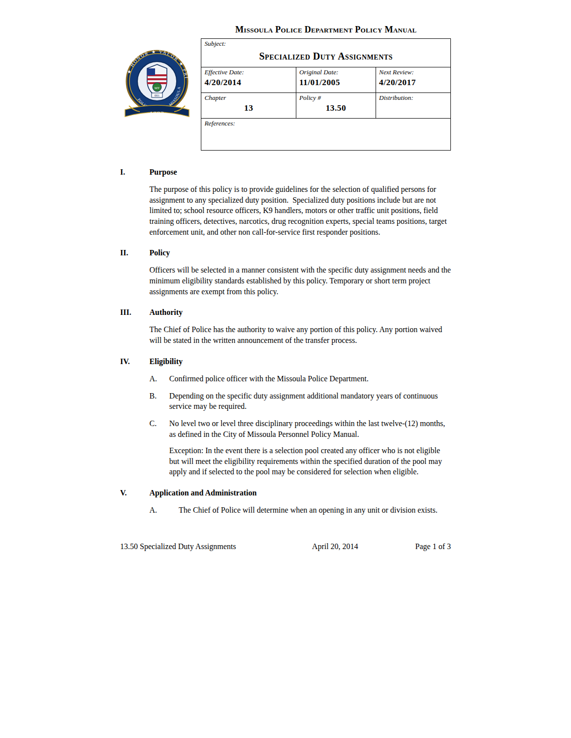MT 001 ★ HONOR ★ VALOR ★ PRIDE ★ POLICE OFFICER MISSOULA 1883
Missoula Police Department Policy Manual
| Subject: Specialized Duty Assignments |
| Effective Date: 4/20/2014 | Original Date: 11/01/2005 | Next Review: 4/20/2017 |
| Chapter 13 | Policy # 13.50 | Distribution: |
| References: |
I.
Purpose
The purpose of this policy is to provide guidelines for the selection of qualified persons for assignment to any specialized duty position. Specialized duty positions include but are not limited to; school resource officers, K9 handlers, motors or other traffic unit positions, field training officers, detectives, narcotics, drug recognition experts, special teams positions, target enforcement unit, and other non call-for-service first responder positions.
II.
Policy
Officers will be selected in a manner consistent with the specific duty assignment needs and the minimum eligibility standards established by this policy. Temporary or short term project assignments are exempt from this policy.
III.
Authority
The Chief of Police has the authority to waive any portion of this policy. Any portion waived will be stated in the written announcement of the transfer process.
IV.
Eligibility
Confirmed police officer with the Missoula Police Department.
Depending on the specific duty assignment additional mandatory years of continuous service may be required.
No level two or level three disciplinary proceedings within the last twelve-(12) months, as defined in the City of Missoula Personnel Policy Manual.
Exception: In the event there is a selection pool created any officer who is not eligible but will meet the eligibility requirements within the specified duration of the pool may apply and if selected to the pool may be considered for selection when eligible.
V.
Application and Administration
The Chief of Police will determine when an opening in any unit or division exists.
13.50 Specialized Duty Assignments
April 20, 2014
Page 1 of 3